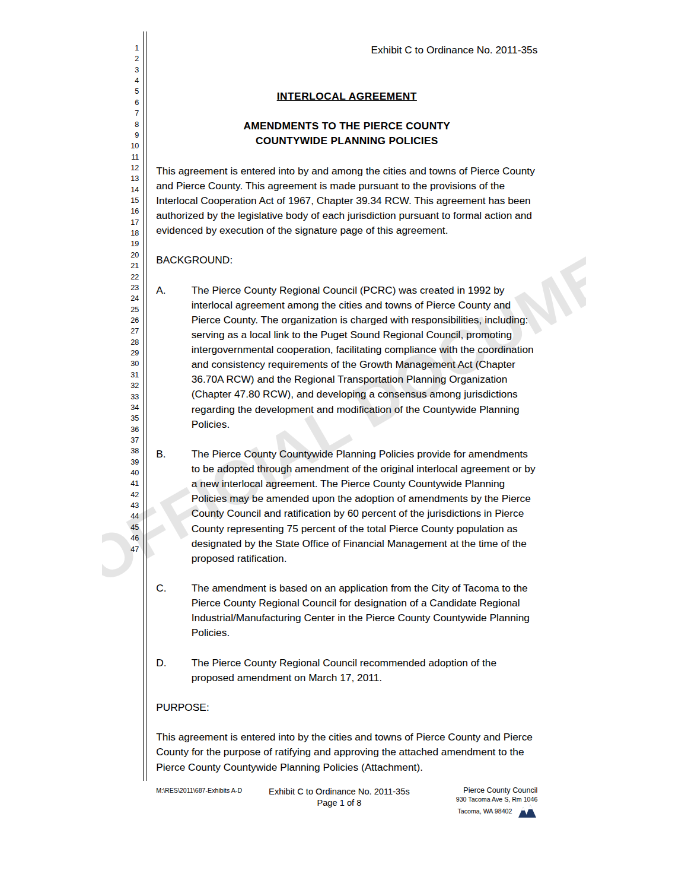UNOFFICIAL DOCUMENT
1
2
3
4
5
6
7
8
9
10
11
12
13
14
15
16
17
18
19
20
21
22
23
24
25
26
27
28
29
30
31
32
33
34
35
36
37
38
39
40
41
42
43
44
45
46
47
Exhibit C to Ordinance No. 2011-35s
INTERLOCAL AGREEMENT
AMENDMENTS TO THE PIERCE COUNTY COUNTYWIDE PLANNING POLICIES
This agreement is entered into by and among the cities and towns of Pierce County and Pierce County. This agreement is made pursuant to the provisions of the Interlocal Cooperation Act of 1967, Chapter 39.34 RCW. This agreement has been authorized by the legislative body of each jurisdiction pursuant to formal action and evidenced by execution of the signature page of this agreement.
BACKGROUND:
A.
The Pierce County Regional Council (PCRC) was created in 1992 by interlocal agreement among the cities and towns of Pierce County and Pierce County. The organization is charged with responsibilities, including: serving as a local link to the Puget Sound Regional Council, promoting intergovernmental cooperation, facilitating compliance with the coordination and consistency requirements of the Growth Management Act (Chapter 36.70A RCW) and the Regional Transportation Planning Organization (Chapter 47.80 RCW), and developing a consensus among jurisdictions regarding the development and modification of the Countywide Planning Policies.
B.
The Pierce County Countywide Planning Policies provide for amendments to be adopted through amendment of the original interlocal agreement or by a new interlocal agreement. The Pierce County Countywide Planning Policies may be amended upon the adoption of amendments by the Pierce County Council and ratification by 60 percent of the jurisdictions in Pierce County representing 75 percent of the total Pierce County population as designated by the State Office of Financial Management at the time of the proposed ratification.
C.
The amendment is based on an application from the City of Tacoma to the Pierce County Regional Council for designation of a Candidate Regional Industrial/Manufacturing Center in the Pierce County Countywide Planning Policies.
D.
The Pierce County Regional Council recommended adoption of the proposed amendment on March 17, 2011.
PURPOSE:
This agreement is entered into by the cities and towns of Pierce County and Pierce County for the purpose of ratifying and approving the attached amendment to the Pierce County Countywide Planning Policies (Attachment).
| M:\RES\2011\687-Exhibits A-D | Exhibit C to Ordinance No. 2011-35s Page 1 of 8 | Pierce County Council 930 Tacoma Ave S, Rm 1046 Tacoma, WA 98402 |